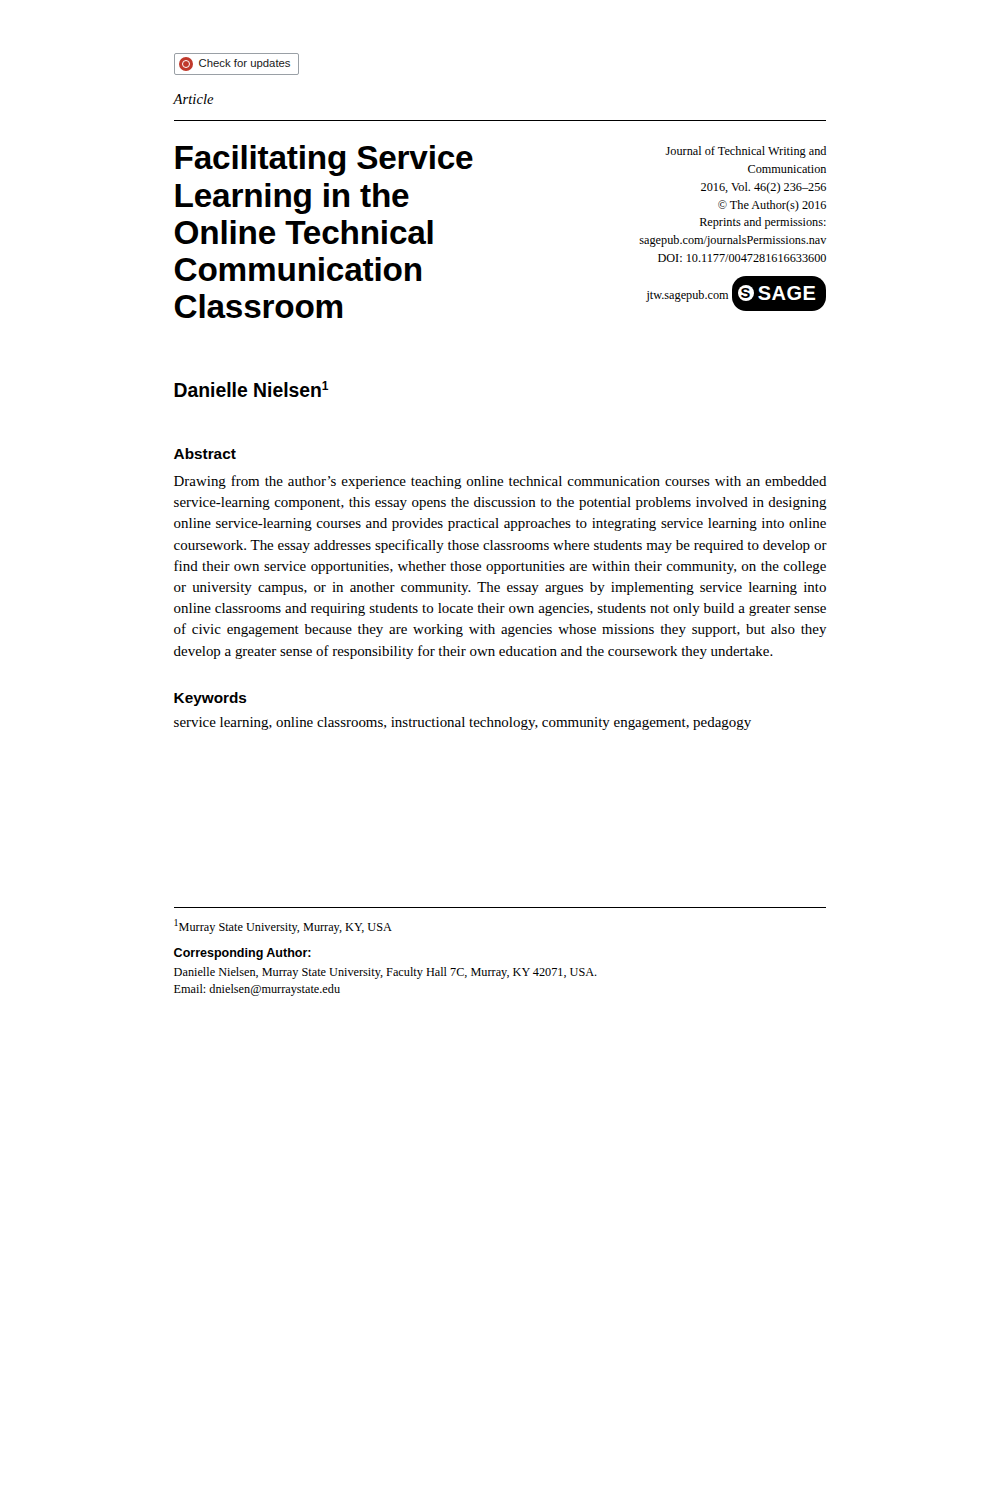Check for updates
Article
Facilitating Service Learning in the Online Technical Communication Classroom
Journal of Technical Writing and Communication 2016, Vol. 46(2) 236–256
© The Author(s) 2016
Reprints and permissions:
sagepub.com/journalsPermissions.nav
DOI: 10.1177/0047281616633600
jtw.sagepub.com
SSAGE
Danielle Nielsen1
Abstract
Drawing from the author’s experience teaching online technical communication courses with an embedded service-learning component, this essay opens the discussion to the potential problems involved in designing online service-learning courses and provides practical approaches to integrating service learning into online coursework. The essay addresses specifically those classrooms where students may be required to develop or find their own service opportunities, whether those opportunities are within their community, on the college or university campus, or in another community. The essay argues by implementing service learning into online classrooms and requiring students to locate their own agencies, students not only build a greater sense of civic engagement because they are working with agencies whose missions they support, but also they develop a greater sense of responsibility for their own education and the coursework they undertake.
Keywords
service learning, online classrooms, instructional technology, community engagement, pedagogy
1Murray State University, Murray, KY, USA
Corresponding Author:
Danielle Nielsen, Murray State University, Faculty Hall 7C, Murray, KY 42071, USA.
Email: dnielsen@murraystate.edu